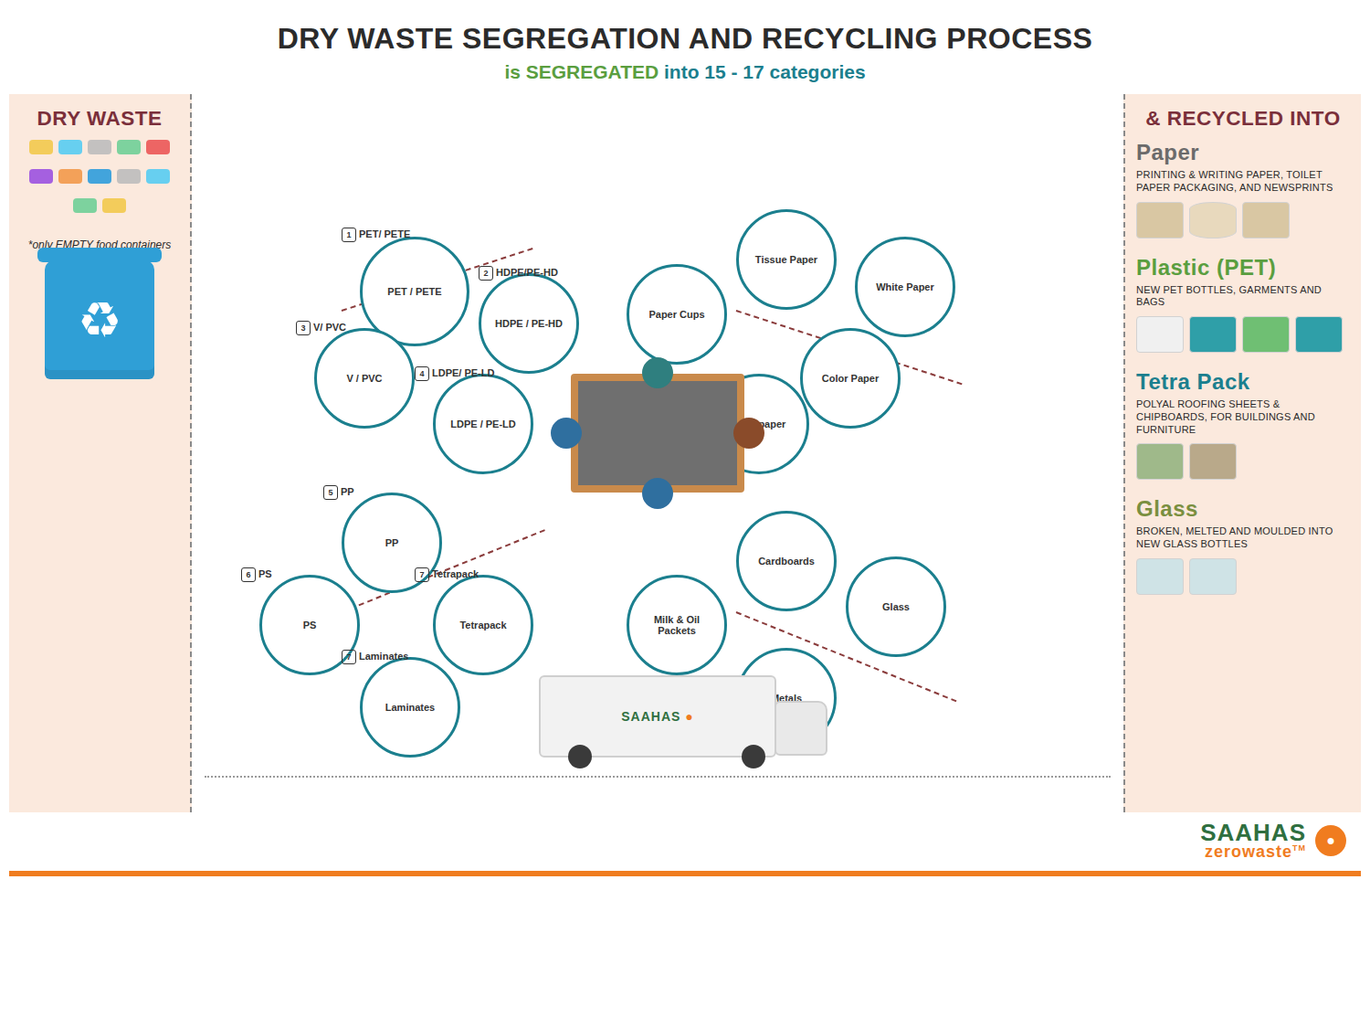Dry Waste Segregation and Recycling Process
is SEGREGATED into 15 - 17 categories
Dry Waste
*only EMPTY food containers
PET / PETE
HDPE / PE-HD
V / PVC
LDPE / PE-LD
PP
PS
Tetrapack
Laminates
Tissue Paper
White Paper
Paper Cups
Color Paper
Newspaper
Cardboards
Glass
Milk & Oil Packets
Metals
1 PET/ PETE 2 HDPE/PE-HD 3 V/ PVC 4 LDPE/ PE-LD 5 PP 6 PS 7 Tetrapack 7 Laminates
SAAHAS ●
& Recycled into
Paper
Printing & writing paper, toilet paper packaging, and newsprints
Plastic (PET)
New PET bottles, garments and bags
Tetra Pack
Polyal roofing sheets & chipboards, for buildings and furniture
Glass
Broken, melted and moulded into new glass bottles
SAAHAS
zerowasteTM
●